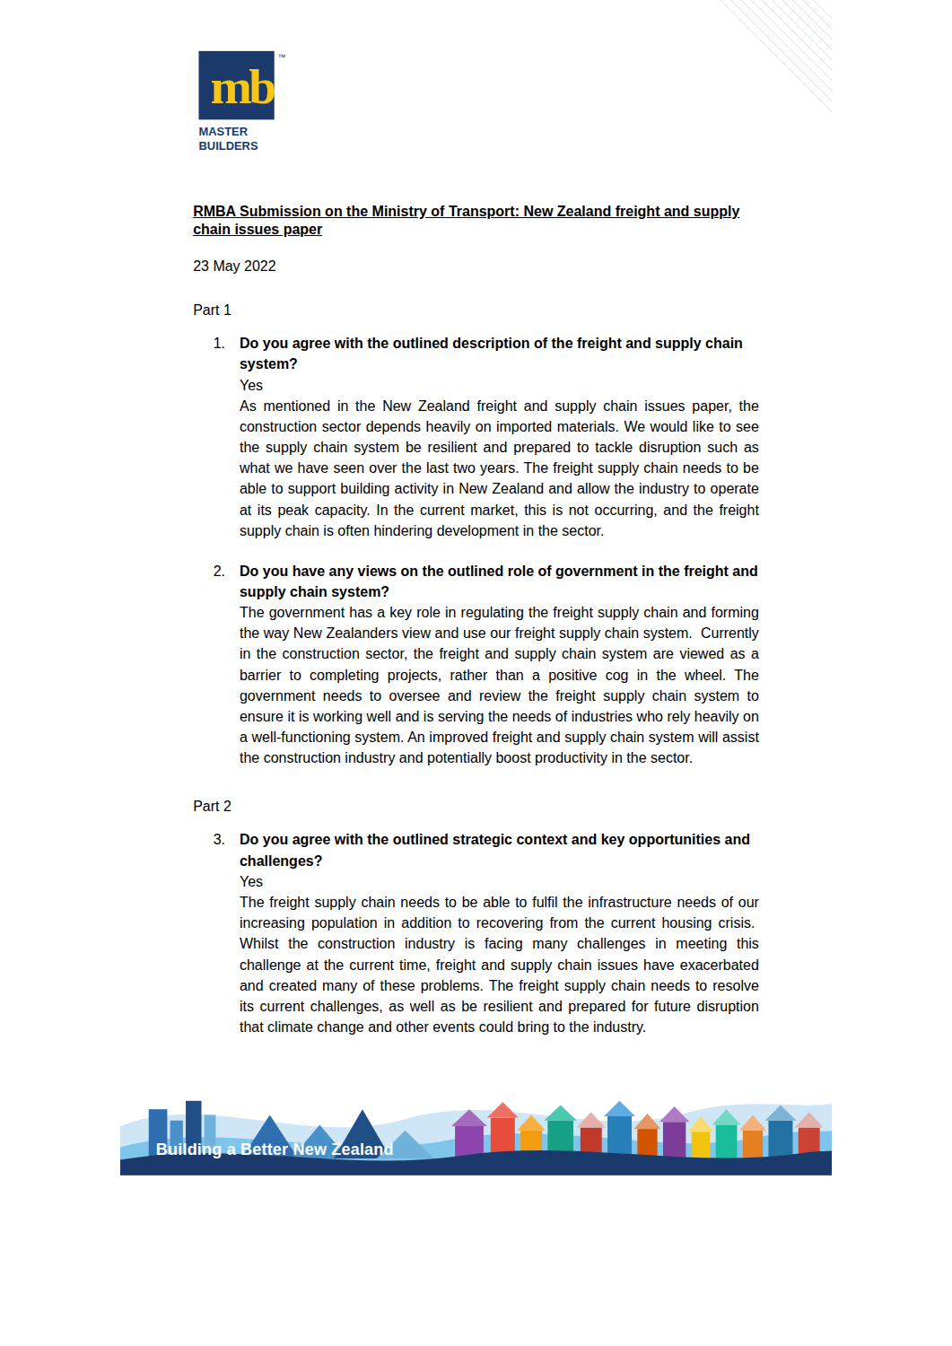m b ™ MASTER BUILDERS
RMBA Submission on the Ministry of Transport: New Zealand freight and supply chain issues paper
23 May 2022
Part 1
Do you agree with the outlined description of the freight and supply chain system?
Yes
As mentioned in the New Zealand freight and supply chain issues paper, the construction sector depends heavily on imported materials. We would like to see the supply chain system be resilient and prepared to tackle disruption such as what we have seen over the last two years. The freight supply chain needs to be able to support building activity in New Zealand and allow the industry to operate at its peak capacity. In the current market, this is not occurring, and the freight supply chain is often hindering development in the sector.
Do you have any views on the outlined role of government in the freight and supply chain system?
The government has a key role in regulating the freight supply chain and forming the way New Zealanders view and use our freight supply chain system. Currently in the construction sector, the freight and supply chain system are viewed as a barrier to completing projects, rather than a positive cog in the wheel. The government needs to oversee and review the freight supply chain system to ensure it is working well and is serving the needs of industries who rely heavily on a well-functioning system. An improved freight and supply chain system will assist the construction industry and potentially boost productivity in the sector.
Part 2
Do you agree with the outlined strategic context and key opportunities and challenges?
Yes
The freight supply chain needs to be able to fulfil the infrastructure needs of our increasing population in addition to recovering from the current housing crisis. Whilst the construction industry is facing many challenges in meeting this challenge at the current time, freight and supply chain issues have exacerbated and created many of these problems. The freight supply chain needs to resolve its current challenges, as well as be resilient and prepared for future disruption that climate change and other events could bring to the industry.
Building a Better New Zealand